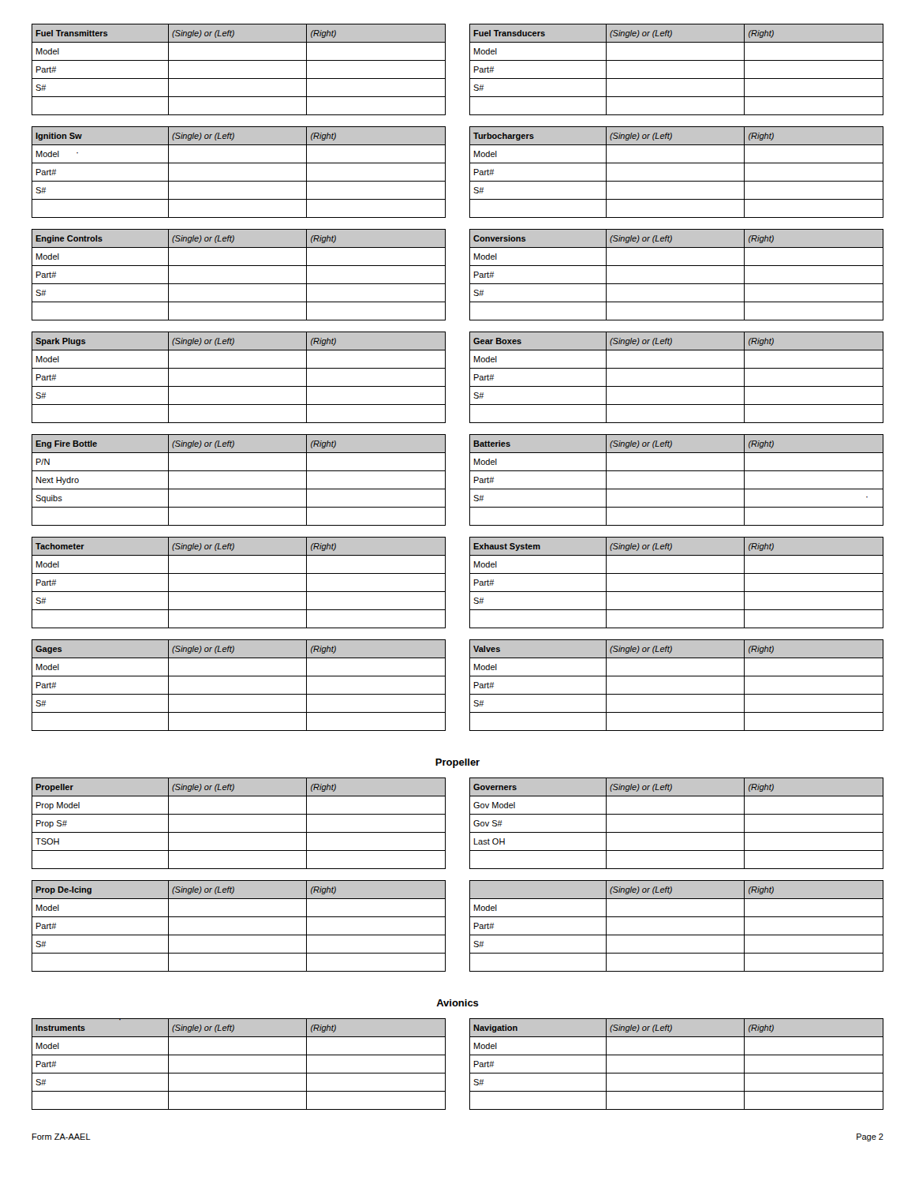| Fuel Transmitters | (Single) or (Left) | (Right) |
| --- | --- | --- |
| Model | | |
| Part# | | |
| S# | | |
| Ignition Sw | (Single) or (Left) | (Right) |
| --- | --- | --- |
| Model | | |
| Part# | | |
| S# | | |
| Engine Controls | (Single) or (Left) | (Right) |
| --- | --- | --- |
| Model | | |
| Part# | | |
| S# | | |
| Spark Plugs | (Single) or (Left) | (Right) |
| --- | --- | --- |
| Model | | |
| Part# | | |
| S# | | |
| Eng Fire Bottle | (Single) or (Left) | (Right) |
| --- | --- | --- |
| P/N | | |
| Next Hydro | | |
| Squibs | | |
| Tachometer | (Single) or (Left) | (Right) |
| --- | --- | --- |
| Model | | |
| Part# | | |
| S# | | |
| Gages | (Single) or (Left) | (Right) |
| --- | --- | --- |
| Model | | |
| Part# | | |
| S# | | |
| Fuel Transducers | (Single) or (Left) | (Right) |
| --- | --- | --- |
| Model | | |
| Part# | | |
| S# | | |
| Turbochargers | (Single) or (Left) | (Right) |
| --- | --- | --- |
| Model | | |
| Part# | | |
| S# | | |
| Conversions | (Single) or (Left) | (Right) |
| --- | --- | --- |
| Model | | |
| Part# | | |
| S# | | |
| Gear Boxes | (Single) or (Left) | (Right) |
| --- | --- | --- |
| Model | | |
| Part# | | |
| S# | | |
| Batteries | (Single) or (Left) | (Right) |
| --- | --- | --- |
| Model | | |
| Part# | | |
| S# | | |
| Exhaust System | (Single) or (Left) | (Right) |
| --- | --- | --- |
| Model | | |
| Part# | | |
| S# | | |
| Valves | (Single) or (Left) | (Right) |
| --- | --- | --- |
| Model | | |
| Part# | | |
| S# | | |
Propeller
| Propeller | (Single) or (Left) | (Right) |
| --- | --- | --- |
| Prop Model | | |
| Prop S# | | |
| TSOH | | |
| Prop De-Icing | (Single) or (Left) | (Right) |
| --- | --- | --- |
| Model | | |
| Part# | | |
| S# | | |
| Governers | (Single) or (Left) | (Right) |
| --- | --- | --- |
| Gov Model | | |
| Gov S# | | |
| Last OH | | |
| | (Single) or (Left) | (Right) |
| --- | --- | --- |
| Model | | |
| Part# | | |
| S# | | |
Avionics
·
| Instruments | (Single) or (Left) | (Right) |
| --- | --- | --- |
| Model | | |
| Part# | | |
| S# | | |
| Navigation | (Single) or (Left) | (Right) |
| --- | --- | --- |
| Model | | |
| Part# | | |
| S# | | |
Form ZA-AAEL
Page 2